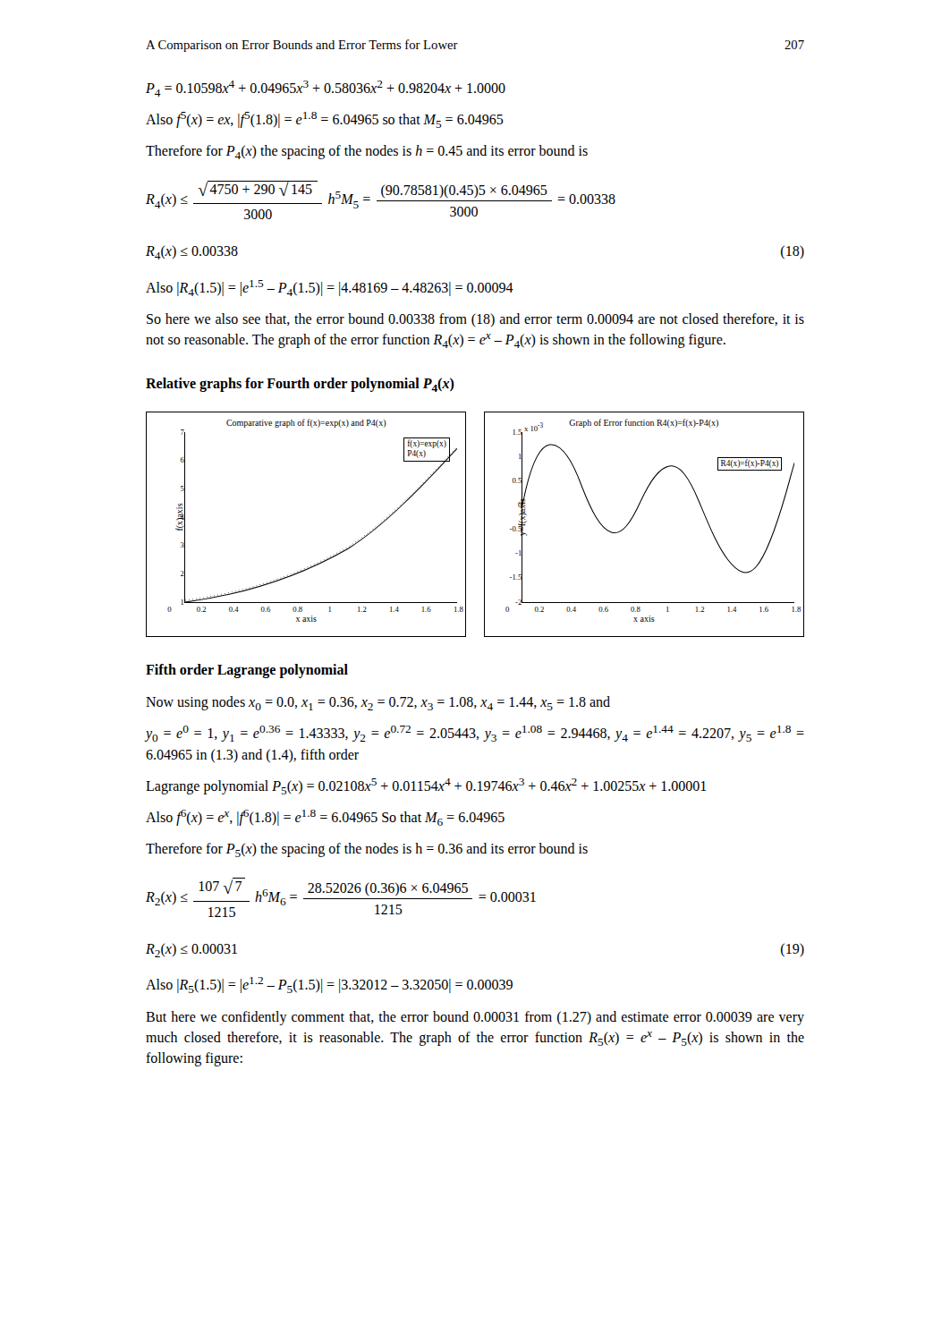A Comparison on Error Bounds and Error Terms for Lower 207
P4 = 0.10598x4 + 0.04965x3 + 0.58036x2 + 0.98204x + 1.0000
Also f5(x) = ex, |f5(1.8)| = e1.8 = 6.04965 so that M5 = 6.04965
Therefore for P4(x) the spacing of the nodes is h = 0.45 and its error bound is
R4(x) ≤ √4750 + 290 √145 3000 h5M5 = (90.78581)(0.45)5 × 6.04965 3000 = 0.00338
(18) R4(x) ≤ 0.00338
Also |R4(1.5)| = |e1.5 – P4(1.5)| = |4.48169 – 4.48263| = 0.00094
So here we also see that, the error bound 0.00338 from (18) and error term 0.00094 are not closed therefore, it is not so reasonable. The graph of the error function R4(x) = ex – P4(x) is shown in the following figure.
Relative graphs for Fourth order polynomial P4(x)
Comparative graph of f(x)=exp(x) and P4(x)
f(x)axis
7 6 5 4 3 2 1
f(x)=exp(x)
P4(x)
0 0.2 0.4 0.6 0.8 1 1.2 1.4 1.6 1.8
x axis
Graph of Error function R4(x)=f(x)-P4(x)
x 10-3 y=f(x)axis
1.5 1 0.5 0 -0.5 -1 -1.5 -2
R4(x)=f(x)-P4(x)
0 0.2 0.4 0.6 0.8 1 1.2 1.4 1.6 1.8
x axis
Fifth order Lagrange polynomial
Now using nodes x0 = 0.0, x1 = 0.36, x2 = 0.72, x3 = 1.08, x4 = 1.44, x5 = 1.8 and
y0 = e0 = 1, y1 = e0.36 = 1.43333, y2 = e0.72 = 2.05443, y3 = e1.08 = 2.94468, y4 = e1.44 = 4.2207, y5 = e1.8 = 6.04965 in (1.3) and (1.4), fifth order
Lagrange polynomial P5(x) = 0.02108x5 + 0.01154x4 + 0.19746x3 + 0.46x2 + 1.00255x + 1.00001
Also f6(x) = ex, |f6(1.8)| = e1.8 = 6.04965 So that M6 = 6.04965
Therefore for P5(x) the spacing of the nodes is h = 0.36 and its error bound is
R2(x) ≤ 107 √7 1215 h6M6 = 28.52026 (0.36)6 × 6.04965 1215 = 0.00031
(19) R2(x) ≤ 0.00031
Also |R5(1.5)| = |e1.2 – P5(1.5)| = |3.32012 – 3.32050| = 0.00039
But here we confidently comment that, the error bound 0.00031 from (1.27) and estimate error 0.00039 are very much closed therefore, it is reasonable. The graph of the error function R5(x) = ex – P5(x) is shown in the following figure: